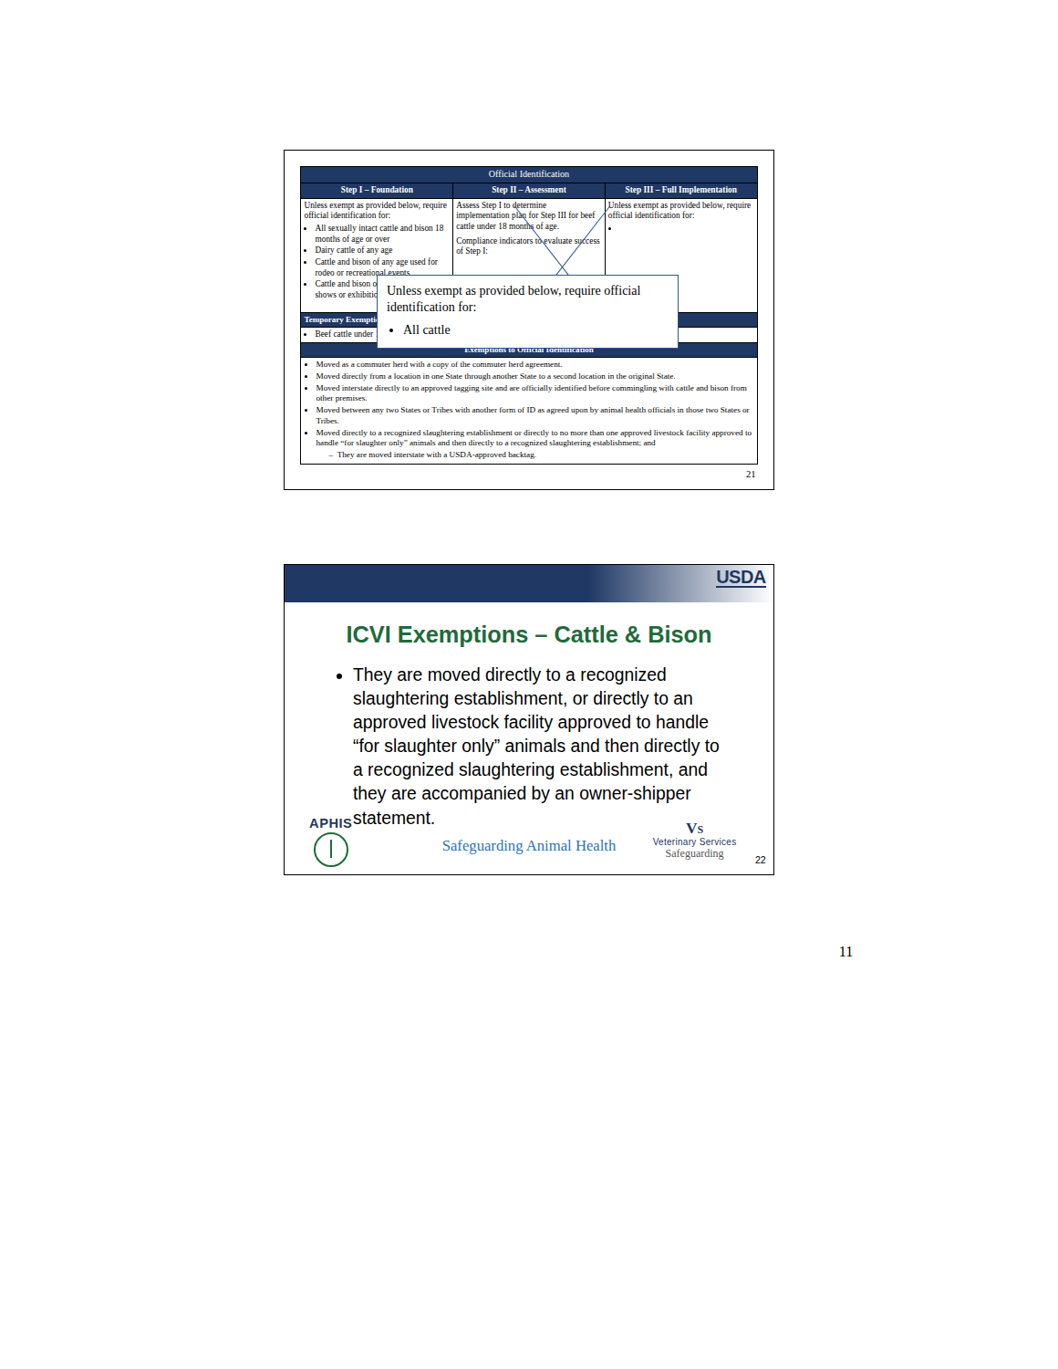| Official Identification |
| Step I – Foundation | Step II – Assessment | Step III – Full Implementation |
| Unless exempt as provided below, require official identification for: All sexually intact cattle and bison 18 months of age or over Dairy cattle of any age Cattle and bison of any age used for rodeo or recreational events Cattle and bison of any age used for shows or exhibitions | Assess Step I to determine implementation plan for Step III for beef cattle under 18 months of age. Compliance indicators to evaluate success of Step I: | Unless exempt as provided below, require official identification for: |
| Temporary Exemptions to Official Identification |
| Beef cattle under 18 months of age |
| Exemptions to Official Identification |
| Moved as a commuter herd with a copy of the commuter herd agreement. Moved directly from a location in one State through another State to a second location in the original State. Moved interstate directly to an approved tagging site and are officially identified before commingling with cattle and bison from other premises. Moved between any two States or Tribes with another form of ID as agreed upon by animal health officials in those two States or Tribes. Moved directly to a recognized slaughtering establishment or directly to no more than one approved livestock facility approved to handle “for slaughter only” animals and then directly to a recognized slaughtering establishment; and They are moved interstate with a USDA-approved backtag. |
Unless exempt as provided below, require official identification for:
All cattle
21
USDA
ICVI Exemptions – Cattle & Bison
They are moved directly to a recognized slaughtering establishment, or directly to an approved livestock facility approved to handle “for slaughter only” animals and then directly to a recognized slaughtering establishment, and they are accompanied by an owner-shipper statement.
APHIS
Safeguarding Animal Health
VS
Veterinary Services
Safeguarding
22
11